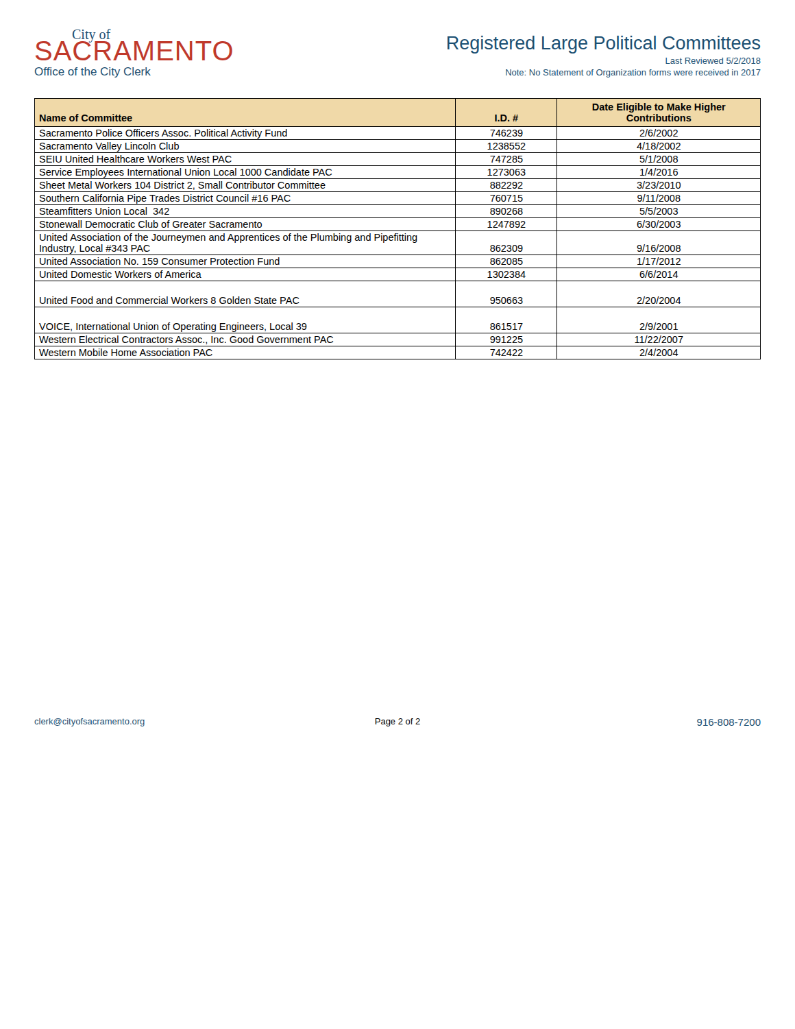City of SACRAMENTO Office of the City Clerk
Registered Large Political Committees
Last Reviewed 5/2/2018
Note: No Statement of Organization forms were received in 2017
| Name of Committee | I.D. # | Date Eligible to Make Higher Contributions |
| --- | --- | --- |
| Sacramento Police Officers Assoc. Political Activity Fund | 746239 | 2/6/2002 |
| Sacramento Valley Lincoln Club | 1238552 | 4/18/2002 |
| SEIU United Healthcare Workers West PAC | 747285 | 5/1/2008 |
| Service Employees International Union Local 1000 Candidate PAC | 1273063 | 1/4/2016 |
| Sheet Metal Workers 104 District 2, Small Contributor Committee | 882292 | 3/23/2010 |
| Southern California Pipe Trades District Council #16 PAC | 760715 | 9/11/2008 |
| Steamfitters Union Local 342 | 890268 | 5/5/2003 |
| Stonewall Democratic Club of Greater Sacramento | 1247892 | 6/30/2003 |
| United Association of the Journeymen and Apprentices of the Plumbing and Pipefitting Industry, Local #343 PAC | 862309 | 9/16/2008 |
| United Association No. 159 Consumer Protection Fund | 862085 | 1/17/2012 |
| United Domestic Workers of America | 1302384 | 6/6/2014 |
| United Food and Commercial Workers 8 Golden State PAC | 950663 | 2/20/2004 |
| VOICE, International Union of Operating Engineers, Local 39 | 861517 | 2/9/2001 |
| Western Electrical Contractors Assoc., Inc. Good Government PAC | 991225 | 11/22/2007 |
| Western Mobile Home Association PAC | 742422 | 2/4/2004 |
clerk@cityofsacramento.org
Page 2 of 2
916-808-7200